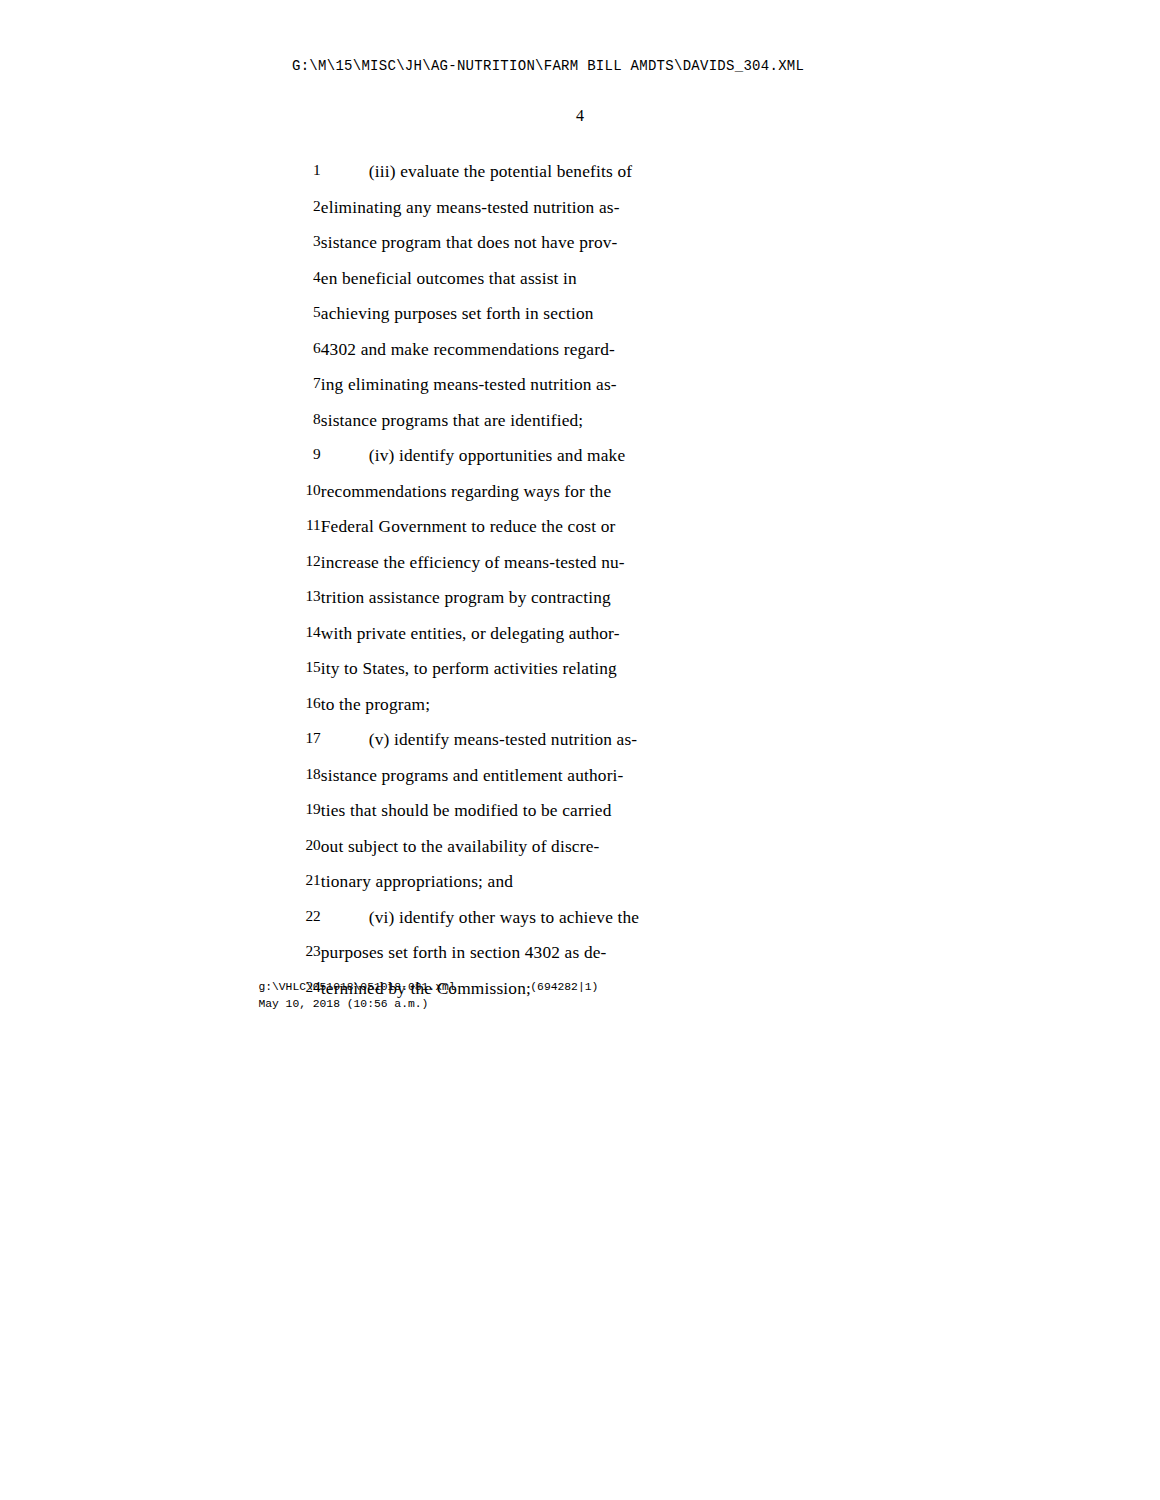G:\M\15\MISC\JH\AG-NUTRITION\FARM BILL AMDTS\DAVIDS_304.XML
4
| 1 | (iii) evaluate the potential benefits of |
| 2 | eliminating any means-tested nutrition as- |
| 3 | sistance program that does not have prov- |
| 4 | en beneficial outcomes that assist in |
| 5 | achieving purposes set forth in section |
| 6 | 4302 and make recommendations regard- |
| 7 | ing eliminating means-tested nutrition as- |
| 8 | sistance programs that are identified; |
| 9 | (iv) identify opportunities and make |
| 10 | recommendations regarding ways for the |
| 11 | Federal Government to reduce the cost or |
| 12 | increase the efficiency of means-tested nu- |
| 13 | trition assistance program by contracting |
| 14 | with private entities, or delegating author- |
| 15 | ity to States, to perform activities relating |
| 16 | to the program; |
| 17 | (v) identify means-tested nutrition as- |
| 18 | sistance programs and entitlement authori- |
| 19 | ties that should be modified to be carried |
| 20 | out subject to the availability of discre- |
| 21 | tionary appropriations; and |
| 22 | (vi) identify other ways to achieve the |
| 23 | purposes set forth in section 4302 as de- |
| 24 | termined by the Commission; |
g:\VHLC\051018\051018.081.xml (694282|1)
May 10, 2018 (10:56 a.m.)